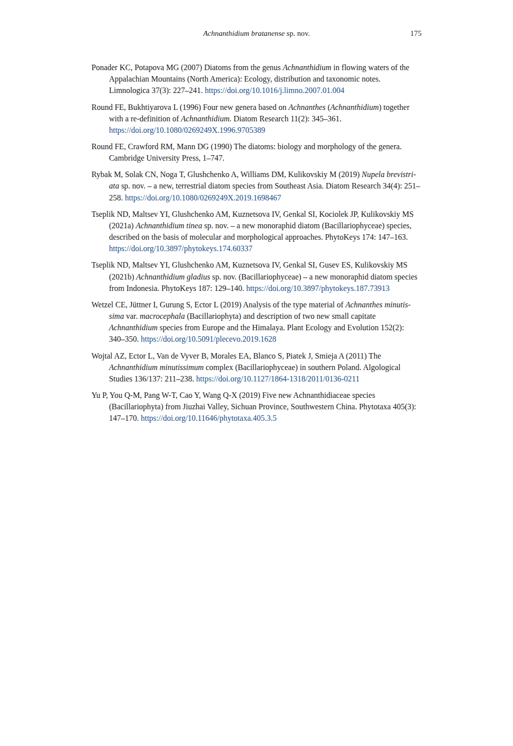Achnanthidium bratanense sp. nov. 175
Ponader KC, Potapova MG (2007) Diatoms from the genus Achnanthidium in flowing waters of the Appalachian Mountains (North America): Ecology, distribution and taxonomic notes. Limnologica 37(3): 227–241. https://doi.org/10.1016/j.limno.2007.01.004
Round FE, Bukhtiyarova L (1996) Four new genera based on Achnanthes (Achnanthidium) together with a re-definition of Achnanthidium. Diatom Research 11(2): 345–361. https://doi.org/10.1080/0269249X.1996.9705389
Round FE, Crawford RM, Mann DG (1990) The diatoms: biology and morphology of the genera. Cambridge University Press, 1–747.
Rybak M, Solak CN, Noga T, Glushchenko A, Williams DM, Kulikovskiy M (2019) Nupela brevistriata sp. nov. – a new, terrestrial diatom species from Southeast Asia. Diatom Research 34(4): 251–258. https://doi.org/10.1080/0269249X.2019.1698467
Tseplik ND, Maltsev YI, Glushchenko AM, Kuznetsova IV, Genkal SI, Kociolek JP, Kulikovskiy MS (2021a) Achnanthidium tinea sp. nov. – a new monoraphid diatom (Bacillariophyceae) species, described on the basis of molecular and morphological approaches. PhytoKeys 174: 147–163. https://doi.org/10.3897/phytokeys.174.60337
Tseplik ND, Maltsev YI, Glushchenko AM, Kuznetsova IV, Genkal SI, Gusev ES, Kulikovskiy MS (2021b) Achnanthidium gladius sp. nov. (Bacillariophyceae) – a new monoraphid diatom species from Indonesia. PhytoKeys 187: 129–140. https://doi.org/10.3897/phytokeys.187.73913
Wetzel CE, Jüttner I, Gurung S, Ector L (2019) Analysis of the type material of Achnanthes minutissima var. macrocephala (Bacillariophyta) and description of two new small capitate Achnanthidium species from Europe and the Himalaya. Plant Ecology and Evolution 152(2): 340–350. https://doi.org/10.5091/plecevo.2019.1628
Wojtal AZ, Ector L, Van de Vyver B, Morales EA, Blanco S, Piatek J, Smieja A (2011) The Achnanthidium minutissimum complex (Bacillariophyceae) in southern Poland. Algological Studies 136/137: 211–238. https://doi.org/10.1127/1864-1318/2011/0136-0211
Yu P, You Q-M, Pang W-T, Cao Y, Wang Q-X (2019) Five new Achnanthidiaceae species (Bacillariophyta) from Jiuzhai Valley, Sichuan Province, Southwestern China. Phytotaxa 405(3): 147–170. https://doi.org/10.11646/phytotaxa.405.3.5